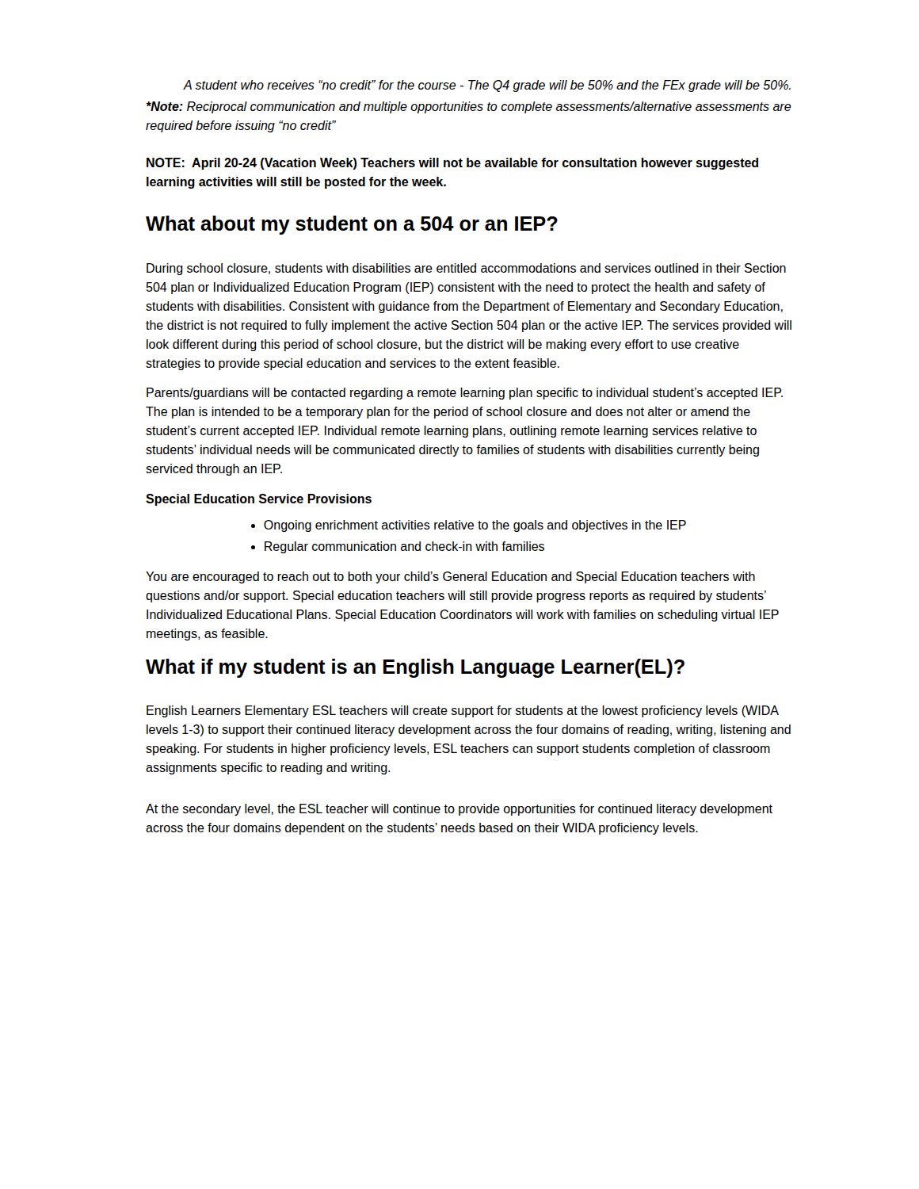A student who receives “no credit” for the course - The Q4 grade will be 50% and the FEx grade will be 50%.
*Note: Reciprocal communication and multiple opportunities to complete assessments/alternative assessments are required before issuing “no credit”
NOTE: April 20-24 (Vacation Week) Teachers will not be available for consultation however suggested learning activities will still be posted for the week.
What about my student on a 504 or an IEP?
During school closure, students with disabilities are entitled accommodations and services outlined in their Section 504 plan or Individualized Education Program (IEP) consistent with the need to protect the health and safety of students with disabilities. Consistent with guidance from the Department of Elementary and Secondary Education, the district is not required to fully implement the active Section 504 plan or the active IEP. The services provided will look different during this period of school closure, but the district will be making every effort to use creative strategies to provide special education and services to the extent feasible.
Parents/guardians will be contacted regarding a remote learning plan specific to individual student’s accepted IEP. The plan is intended to be a temporary plan for the period of school closure and does not alter or amend the student’s current accepted IEP. Individual remote learning plans, outlining remote learning services relative to students’ individual needs will be communicated directly to families of students with disabilities currently being serviced through an IEP.
Special Education Service Provisions
Ongoing enrichment activities relative to the goals and objectives in the IEP
Regular communication and check-in with families
You are encouraged to reach out to both your child’s General Education and Special Education teachers with questions and/or support. Special education teachers will still provide progress reports as required by students’ Individualized Educational Plans. Special Education Coordinators will work with families on scheduling virtual IEP meetings, as feasible.
What if my student is an English Language Learner(EL)?
English Learners Elementary ESL teachers will create support for students at the lowest proficiency levels (WIDA levels 1-3) to support their continued literacy development across the four domains of reading, writing, listening and speaking. For students in higher proficiency levels, ESL teachers can support students completion of classroom assignments specific to reading and writing.
At the secondary level, the ESL teacher will continue to provide opportunities for continued literacy development across the four domains dependent on the students’ needs based on their WIDA proficiency levels.